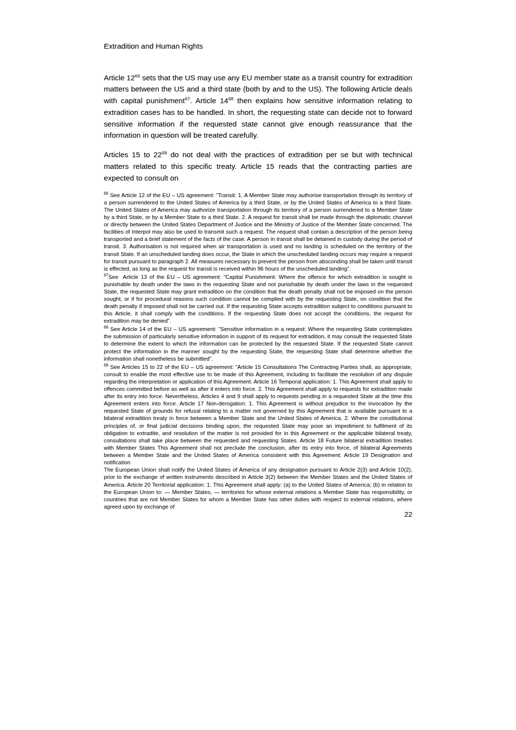Extradition and Human Rights
Article 1266 sets that the US may use any EU member state as a transit country for extradition matters between the US and a third state (both by and to the US). The following Article deals with capital punishment67. Article 1468 then explains how sensitive information relating to extradition cases has to be handled. In short, the requesting state can decide not to forward sensitive information if the requested state cannot give enough reassurance that the information in question will be treated carefully.
Articles 15 to 2269 do not deal with the practices of extradition per se but with technical matters related to this specific treaty. Article 15 reads that the contracting parties are expected to consult on
66 See Article 12 of the EU – US agreement: ”Transit: 1. A Member State may authorise transportation through its territory of a person surrendered to the United States of America by a third State, or by the United States of America to a third State. The United States of America may authorize transportation through its territory of a person surrendered to a Member State by a third State, or by a Member State to a third State. 2. A request for transit shall be made through the diplomatic channel or directly between the United States Department of Justice and the Ministry of Justice of the Member State concerned. The facilities of Interpol may also be used to transmit such a request. The request shall contain a description of the person being transported and a brief statement of the facts of the case. A person in transit shall be detained in custody during the period of transit. 3. Authorisation is not required when air transportation is used and no landing is scheduled on the territory of the transit State. If an unscheduled landing does occur, the State in which the unscheduled landing occurs may require a request for transit pursuant to paragraph 2. All measures necessary to prevent the person from absconding shall be taken until transit is effected, as long as the request for transit is received within 96 hours of the unscheduled landing”.
67See Article 13 of the EU – US agreement: “Capital Punishment: Where the offence for which extradition is sought is punishable by death under the laws in the requesting State and not punishable by death under the laws in the requested State, the requested State may grant extradition on the condition that the death penalty shall not be imposed on the person sought, or if for procedural reasons such condition cannot be complied with by the requesting State, on condition that the death penalty if imposed shall not be carried out. If the requesting State accepts extradition subject to conditions pursuant to this Article, it shall comply with the conditions. If the requesting State does not accept the conditions, the request for extradition may be denied”.
68 See Article 14 of the EU – US agreement: “Sensitive information in a request: Where the requesting State contemplates the submission of particularly sensitive information in support of its request for extradition, it may consult the requested State to determine the extent to which the information can be protected by the requested State. If the requested State cannot protect the information in the manner sought by the requesting State, the requesting State shall determine whether the information shall nonetheless be submitted”.
69 See Articles 15 to 22 of the EU – US agreement: “Article 15 Consultations The Contracting Parties shall, as appropriate, consult to enable the most effective use to be made of this Agreement, including to facilitate the resolution of any dispute regarding the interpretation or application of this Agreement. Article 16 Temporal application: 1. This Agreement shall apply to offences committed before as well as after it enters into force. 2. This Agreement shall apply to requests for extradition made after its entry into force. Nevertheless, Articles 4 and 9 shall apply to requests pending in a requested State at the time this Agreement enters into force. Article 17 Non-derogation: 1. This Agreement is without prejudice to the invocation by the requested State of grounds for refusal relating to a matter not governed by this Agreement that is available pursuant to a bilateral extradition treaty in force between a Member State and the United States of America. 2. Where the constitutional principles of, or final judicial decisions binding upon, the requested State may pose an impediment to fulfilment of its obligation to extradite, and resolution of the matter is not provided for in this Agreement or the applicable bilateral treaty, consultations shall take place between the requested and requesting States. Article 18 Future bilateral extradition treaties with Member States This Agreement shall not preclude the conclusion, after its entry into force, of bilateral Agreements between a Member State and the United States of America consistent with this Agreement. Article 19 Designation and notification
The European Union shall notify the United States of America of any designation pursuant to Article 2(3) and Article 10(2), prior to the exchange of written instruments described in Article 3(2) between the Member States and the United States of America. Article 20 Territorial application: 1. This Agreement shall apply: (a) to the United States of America; (b) in rela​tion to the European Union to: — Member States, — territories for whose external relations a Member State has responsibility, or countries that are not Member States for whom a Member State has other duties with respect to external relations, where agreed upon by exchange of
22